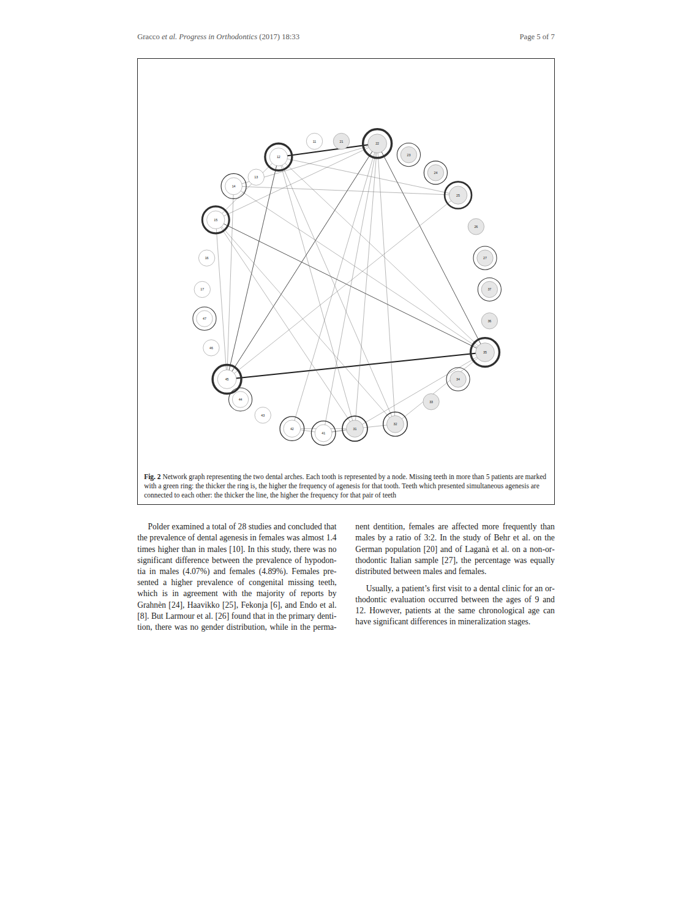Gracco et al. Progress in Orthodontics (2017) 18:33 Page 5 of 7
Network graph representing the two dental arches 12 11 13 14 15 16 17 21 22 23 24 25 26 27 37 36 35 34 33 32 31 41 42 43 44 45 46 47
Fig. 2 Network graph representing the two dental arches. Each tooth is represented by a node. Missing teeth in more than 5 patients are marked with a green ring: the thicker the ring is, the higher the frequency of agenesis for that tooth. Teeth which presented simultaneous agenesis are connected to each other: the thicker the line, the higher the frequency for that pair of teeth
Polder examined a total of 28 studies and concluded that the prevalence of dental agenesis in females was almost 1.4 times higher than in males [10]. In this study, there was no significant difference between the prevalence of hypodontia in males (4.07%) and females (4.89%). Females presented a higher prevalence of congenital missing teeth, which is in agreement with the majority of reports by Grahnèn [24], Haavikko [25], Fekonja [6], and Endo et al. [8]. But Larmour et al. [26] found that in the primary dentition, there was no gender distribution, while in the permanent dentition, females are affected more frequently than males by a ratio of 3:2. In the study of Behr et al. on the German population [20] and of Laganà et al. on a non-orthodontic Italian sample [27], the percentage was equally distributed between males and females.
Usually, a patient’s first visit to a dental clinic for an orthodontic evaluation occurred between the ages of 9 and 12. However, patients at the same chronological age can have significant differences in mineralization stages.